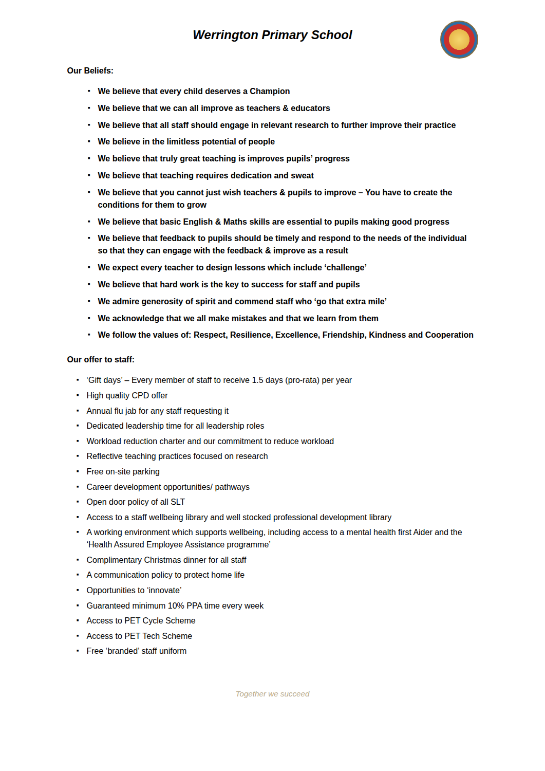Werrington Primary School
Our Beliefs:
We believe that every child deserves a Champion
We believe that we can all improve as teachers & educators
We believe that all staff should engage in relevant research to further improve their practice
We believe in the limitless potential of people
We believe that truly great teaching is improves pupils’ progress
We believe that teaching requires dedication and sweat
We believe that you cannot just wish teachers & pupils to improve – You have to create the conditions for them to grow
We believe that basic English & Maths skills are essential to pupils making good progress
We believe that feedback to pupils should be timely and respond to the needs of the individual so that they can engage with the feedback & improve as a result
We expect every teacher to design lessons which include ‘challenge’
We believe that hard work is the key to success for staff and pupils
We admire generosity of spirit and commend staff who ‘go that extra mile’
We acknowledge that we all make mistakes and that we learn from them
We follow the values of: Respect, Resilience, Excellence, Friendship, Kindness and Cooperation
Our offer to staff:
‘Gift days’ – Every member of staff to receive 1.5 days (pro-rata) per year
High quality CPD offer
Annual flu jab for any staff requesting it
Dedicated leadership time for all leadership roles
Workload reduction charter and our commitment to reduce workload
Reflective teaching practices focused on research
Free on-site parking
Career development opportunities/ pathways
Open door policy of all SLT
Access to a staff wellbeing library and well stocked professional development library
A working environment which supports wellbeing, including access to a mental health first Aider and the ‘Health Assured Employee Assistance programme’
Complimentary Christmas dinner for all staff
A communication policy to protect home life
Opportunities to ‘innovate’
Guaranteed minimum 10% PPA time every week
Access to PET Cycle Scheme
Access to PET Tech Scheme
Free ‘branded’ staff uniform
Together we succeed